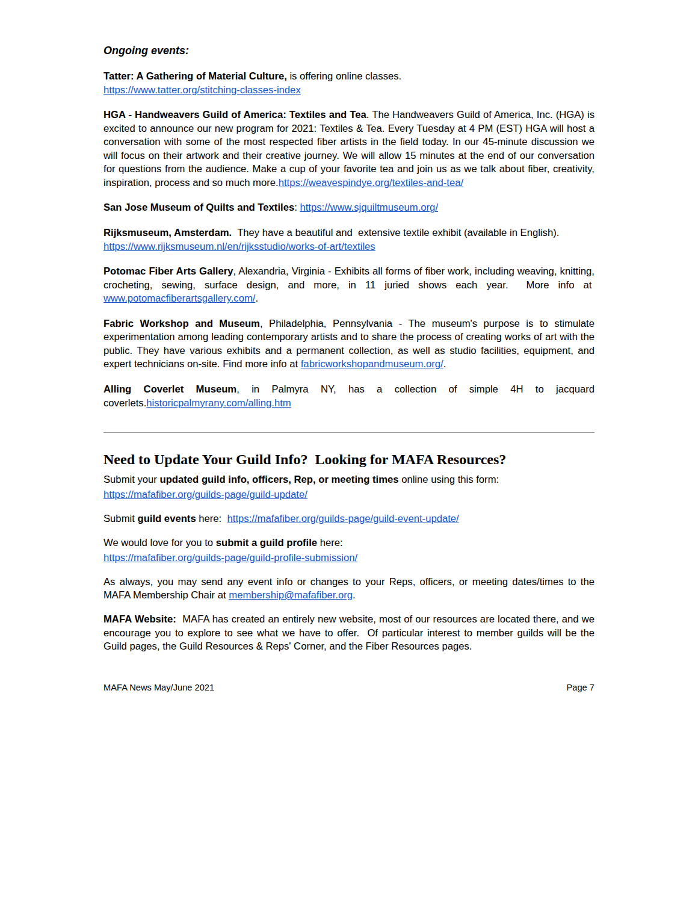Ongoing events:
Tatter: A Gathering of Material Culture, is offering online classes.
https://www.tatter.org/stitching-classes-index
HGA - Handweavers Guild of America: Textiles and Tea. The Handweavers Guild of America, Inc. (HGA) is excited to announce our new program for 2021: Textiles & Tea. Every Tuesday at 4 PM (EST) HGA will host a conversation with some of the most respected fiber artists in the field today. In our 45-minute discussion we will focus on their artwork and their creative journey. We will allow 15 minutes at the end of our conversation for questions from the audience. Make a cup of your favorite tea and join us as we talk about fiber, creativity, inspiration, process and so much more.https://weavespindye.org/textiles-and-tea/
San Jose Museum of Quilts and Textiles: https://www.sjquiltmuseum.org/
Rijksmuseum, Amsterdam. They have a beautiful and extensive textile exhibit (available in English).
https://www.rijksmuseum.nl/en/rijksstudio/works-of-art/textiles
Potomac Fiber Arts Gallery, Alexandria, Virginia - Exhibits all forms of fiber work, including weaving, knitting, crocheting, sewing, surface design, and more, in 11 juried shows each year. More info at www.potomacfiberartsgallery.com/.
Fabric Workshop and Museum, Philadelphia, Pennsylvania - The museum's purpose is to stimulate experimentation among leading contemporary artists and to share the process of creating works of art with the public. They have various exhibits and a permanent collection, as well as studio facilities, equipment, and expert technicians on-site. Find more info at fabricworkshopandmuseum.org/.
Alling Coverlet Museum, in Palmyra NY, has a collection of simple 4H to jacquard coverlets.historicpalmyrany.com/alling.htm
Need to Update Your Guild Info? Looking for MAFA Resources?
Submit your updated guild info, officers, Rep, or meeting times online using this form:
https://mafafiber.org/guilds-page/guild-update/
Submit guild events here: https://mafafiber.org/guilds-page/guild-event-update/
We would love for you to submit a guild profile here:
https://mafafiber.org/guilds-page/guild-profile-submission/
As always, you may send any event info or changes to your Reps, officers, or meeting dates/times to the MAFA Membership Chair at membership@mafafiber.org.
MAFA Website: MAFA has created an entirely new website, most of our resources are located there, and we encourage you to explore to see what we have to offer. Of particular interest to member guilds will be the Guild pages, the Guild Resources & Reps' Corner, and the Fiber Resources pages.
MAFA News May/June 2021 Page 7